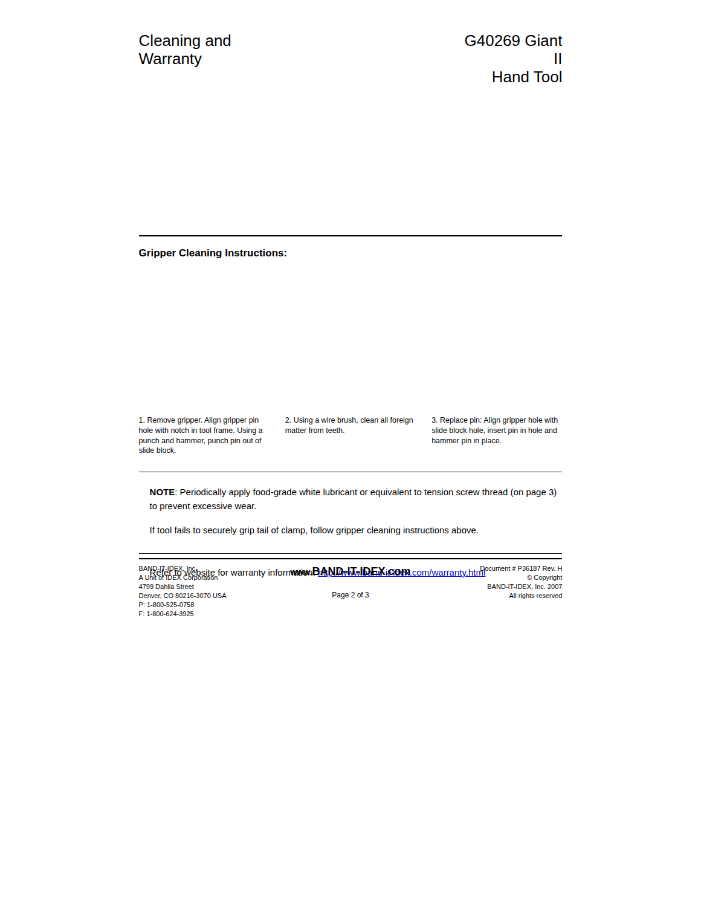Cleaning and
Warranty
G40269 Giant II
Hand Tool
Gripper Cleaning Instructions:
1. Remove gripper. Align gripper pin hole with notch in tool frame. Using a punch and hammer, punch pin out of slide block.
2. Using a wire brush, clean all foreign matter from teeth.
3. Replace pin: Align gripper hole with slide block hole, insert pin in hole and hammer pin in place.
NOTE: Periodically apply food-grade white lubricant or equivalent to tension screw thread (on page 3) to prevent excessive wear.
If tool fails to securely grip tail of clamp, follow gripper cleaning instructions above.
Refer to website for warranty information: http://www.band-it-idex.com/warranty.html
BAND-IT-IDEX, Inc.
A Unit of IDEX Corporation
4799 Dahlia Street
Denver, CO 80216-3070 USA
P: 1-800-525-0758
F: 1-800-624-3925
www. BAND-IT-IDEX.com Page 2 of 3
Document # P36187 Rev. H
© Copyright
BAND-IT-IDEX, Inc. 2007
All rights reserved